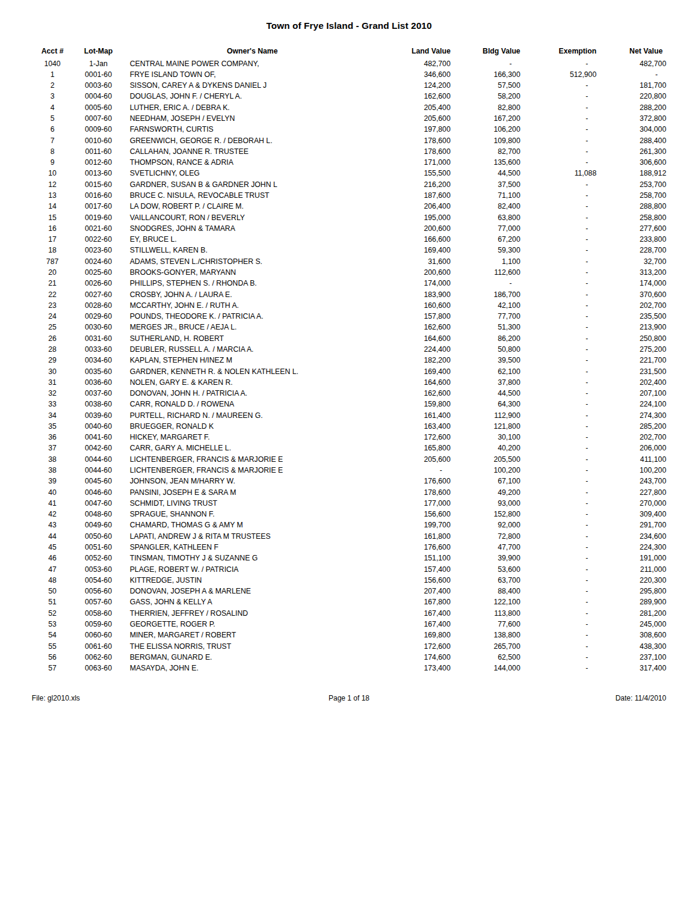Town of Frye Island - Grand List 2010
| Acct # | Lot-Map | Owner's Name | Land Value | Bldg Value | Exemption | Net Value |
| --- | --- | --- | --- | --- | --- | --- |
| 1040 | 1-Jan | CENTRAL MAINE POWER COMPANY, | 482,700 | - | - | 482,700 |
| 1 | 0001-60 | FRYE ISLAND TOWN OF, | 346,600 | 166,300 | 512,900 | - |
| 2 | 0003-60 | SISSON, CAREY A & DYKENS DANIEL J | 124,200 | 57,500 | - | 181,700 |
| 3 | 0004-60 | DOUGLAS, JOHN F. / CHERYL A. | 162,600 | 58,200 | - | 220,800 |
| 4 | 0005-60 | LUTHER, ERIC A. / DEBRA K. | 205,400 | 82,800 | - | 288,200 |
| 5 | 0007-60 | NEEDHAM, JOSEPH / EVELYN | 205,600 | 167,200 | - | 372,800 |
| 6 | 0009-60 | FARNSWORTH, CURTIS | 197,800 | 106,200 | - | 304,000 |
| 7 | 0010-60 | GREENWICH, GEORGE R. / DEBORAH L. | 178,600 | 109,800 | - | 288,400 |
| 8 | 0011-60 | CALLAHAN, JOANNE R. TRUSTEE | 178,600 | 82,700 | - | 261,300 |
| 9 | 0012-60 | THOMPSON, RANCE & ADRIA | 171,000 | 135,600 | - | 306,600 |
| 10 | 0013-60 | SVETLICHNY, OLEG | 155,500 | 44,500 | 11,088 | 188,912 |
| 12 | 0015-60 | GARDNER, SUSAN B & GARDNER JOHN L | 216,200 | 37,500 | - | 253,700 |
| 13 | 0016-60 | BRUCE C. NISULA, REVOCABLE TRUST | 187,600 | 71,100 | - | 258,700 |
| 14 | 0017-60 | LA DOW, ROBERT P. / CLAIRE M. | 206,400 | 82,400 | - | 288,800 |
| 15 | 0019-60 | VAILLANCOURT, RON / BEVERLY | 195,000 | 63,800 | - | 258,800 |
| 16 | 0021-60 | SNODGRES, JOHN & TAMARA | 200,600 | 77,000 | - | 277,600 |
| 17 | 0022-60 | EY, BRUCE L. | 166,600 | 67,200 | - | 233,800 |
| 18 | 0023-60 | STILLWELL, KAREN B. | 169,400 | 59,300 | - | 228,700 |
| 787 | 0024-60 | ADAMS, STEVEN L./CHRISTOPHER S. | 31,600 | 1,100 | - | 32,700 |
| 20 | 0025-60 | BROOKS-GONYER, MARYANN | 200,600 | 112,600 | - | 313,200 |
| 21 | 0026-60 | PHILLIPS, STEPHEN S. / RHONDA B. | 174,000 | - | - | 174,000 |
| 22 | 0027-60 | CROSBY, JOHN A. / LAURA E. | 183,900 | 186,700 | - | 370,600 |
| 23 | 0028-60 | MCCARTHY, JOHN E. / RUTH A. | 160,600 | 42,100 | - | 202,700 |
| 24 | 0029-60 | POUNDS, THEODORE K. / PATRICIA A. | 157,800 | 77,700 | - | 235,500 |
| 25 | 0030-60 | MERGES JR., BRUCE / AEJA L. | 162,600 | 51,300 | - | 213,900 |
| 26 | 0031-60 | SUTHERLAND, H. ROBERT | 164,600 | 86,200 | - | 250,800 |
| 28 | 0033-60 | DEUBLER, RUSSELL A. / MARCIA A. | 224,400 | 50,800 | - | 275,200 |
| 29 | 0034-60 | KAPLAN, STEPHEN H/INEZ M | 182,200 | 39,500 | - | 221,700 |
| 30 | 0035-60 | GARDNER, KENNETH R. & NOLEN KATHLEEN L. | 169,400 | 62,100 | - | 231,500 |
| 31 | 0036-60 | NOLEN, GARY E. & KAREN R. | 164,600 | 37,800 | - | 202,400 |
| 32 | 0037-60 | DONOVAN, JOHN H. / PATRICIA A. | 162,600 | 44,500 | - | 207,100 |
| 33 | 0038-60 | CARR, RONALD D. / ROWENA | 159,800 | 64,300 | - | 224,100 |
| 34 | 0039-60 | PURTELL, RICHARD N. / MAUREEN G. | 161,400 | 112,900 | - | 274,300 |
| 35 | 0040-60 | BRUEGGER, RONALD K | 163,400 | 121,800 | - | 285,200 |
| 36 | 0041-60 | HICKEY, MARGARET F. | 172,600 | 30,100 | - | 202,700 |
| 37 | 0042-60 | CARR, GARY A. MICHELLE L. | 165,800 | 40,200 | - | 206,000 |
| 38 | 0044-60 | LICHTENBERGER, FRANCIS & MARJORIE E | 205,600 | 205,500 | - | 411,100 |
| 38 | 0044-60 | LICHTENBERGER, FRANCIS & MARJORIE E | - | 100,200 | - | 100,200 |
| 39 | 0045-60 | JOHNSON, JEAN M/HARRY W. | 176,600 | 67,100 | - | 243,700 |
| 40 | 0046-60 | PANSINI, JOSEPH E & SARA M | 178,600 | 49,200 | - | 227,800 |
| 41 | 0047-60 | SCHMIDT, LIVING TRUST | 177,000 | 93,000 | - | 270,000 |
| 42 | 0048-60 | SPRAGUE, SHANNON F. | 156,600 | 152,800 | - | 309,400 |
| 43 | 0049-60 | CHAMARD, THOMAS G & AMY M | 199,700 | 92,000 | - | 291,700 |
| 44 | 0050-60 | LAPATI, ANDREW J & RITA M TRUSTEES | 161,800 | 72,800 | - | 234,600 |
| 45 | 0051-60 | SPANGLER, KATHLEEN F | 176,600 | 47,700 | - | 224,300 |
| 46 | 0052-60 | TINSMAN, TIMOTHY J & SUZANNE G | 151,100 | 39,900 | - | 191,000 |
| 47 | 0053-60 | PLAGE, ROBERT W. / PATRICIA | 157,400 | 53,600 | - | 211,000 |
| 48 | 0054-60 | KITTREDGE, JUSTIN | 156,600 | 63,700 | - | 220,300 |
| 50 | 0056-60 | DONOVAN, JOSEPH A & MARLENE | 207,400 | 88,400 | - | 295,800 |
| 51 | 0057-60 | GASS, JOHN & KELLY A | 167,800 | 122,100 | - | 289,900 |
| 52 | 0058-60 | THERRIEN, JEFFREY / ROSALIND | 167,400 | 113,800 | - | 281,200 |
| 53 | 0059-60 | GEORGETTE, ROGER P. | 167,400 | 77,600 | - | 245,000 |
| 54 | 0060-60 | MINER, MARGARET / ROBERT | 169,800 | 138,800 | - | 308,600 |
| 55 | 0061-60 | THE ELISSA NORRIS, TRUST | 172,600 | 265,700 | - | 438,300 |
| 56 | 0062-60 | BERGMAN, GUNARD E. | 174,600 | 62,500 | - | 237,100 |
| 57 | 0063-60 | MASAYDA, JOHN E. | 173,400 | 144,000 | - | 317,400 |
File: gl2010.xls
Page 1 of 18
Date: 11/4/2010